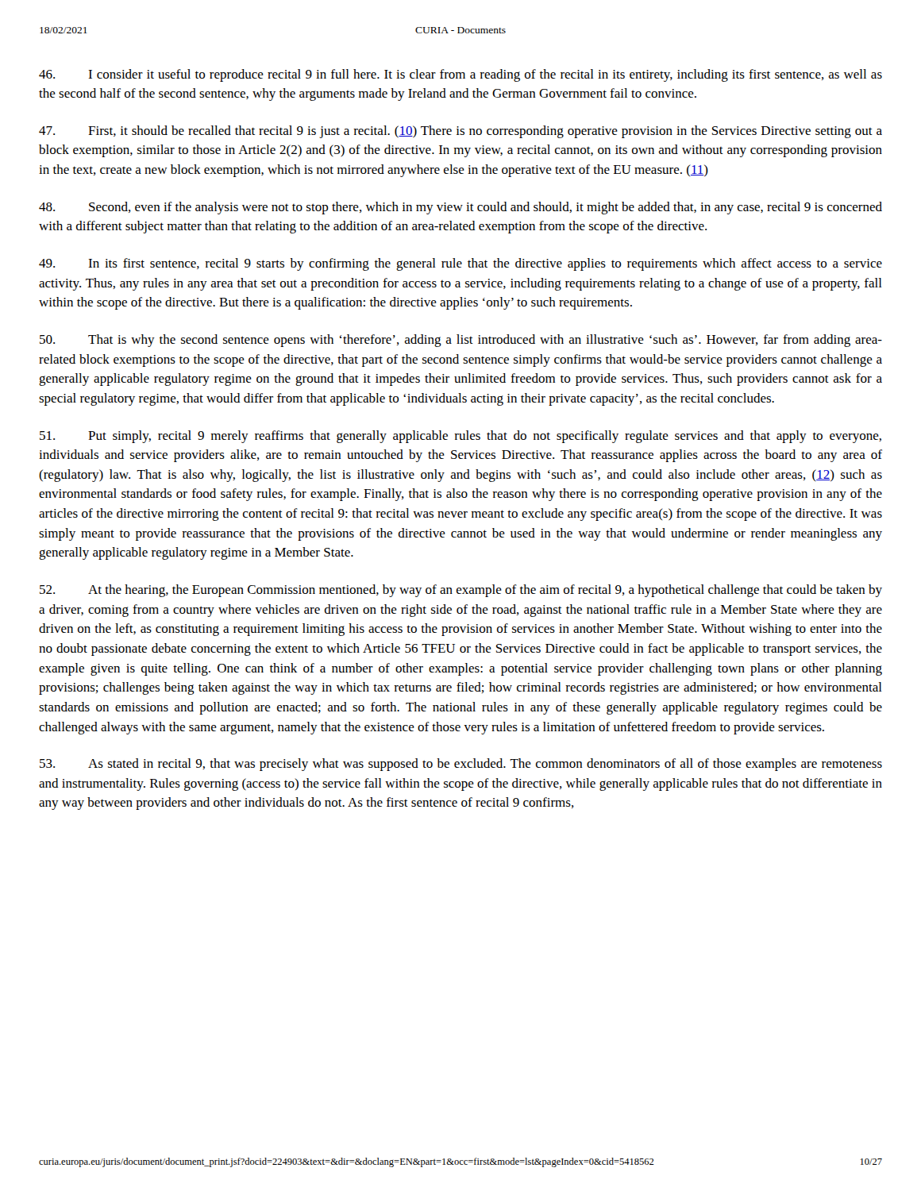18/02/2021
CURIA - Documents
18/02/2021
46. I consider it useful to reproduce recital 9 in full here. It is clear from a reading of the recital in its entirety, including its first sentence, as well as the second half of the second sentence, why the arguments made by Ireland and the German Government fail to convince.
47. First, it should be recalled that recital 9 is just a recital. (10) There is no corresponding operative provision in the Services Directive setting out a block exemption, similar to those in Article 2(2) and (3) of the directive. In my view, a recital cannot, on its own and without any corresponding provision in the text, create a new block exemption, which is not mirrored anywhere else in the operative text of the EU measure. (11)
48. Second, even if the analysis were not to stop there, which in my view it could and should, it might be added that, in any case, recital 9 is concerned with a different subject matter than that relating to the addition of an area-related exemption from the scope of the directive.
49. In its first sentence, recital 9 starts by confirming the general rule that the directive applies to requirements which affect access to a service activity. Thus, any rules in any area that set out a precondition for access to a service, including requirements relating to a change of use of a property, fall within the scope of the directive. But there is a qualification: the directive applies ‘only’ to such requirements.
50. That is why the second sentence opens with ‘therefore’, adding a list introduced with an illustrative ‘such as’. However, far from adding area-related block exemptions to the scope of the directive, that part of the second sentence simply confirms that would-be service providers cannot challenge a generally applicable regulatory regime on the ground that it impedes their unlimited freedom to provide services. Thus, such providers cannot ask for a special regulatory regime, that would differ from that applicable to ‘individuals acting in their private capacity’, as the recital concludes.
51. Put simply, recital 9 merely reaffirms that generally applicable rules that do not specifically regulate services and that apply to everyone, individuals and service providers alike, are to remain untouched by the Services Directive. That reassurance applies across the board to any area of (regulatory) law. That is also why, logically, the list is illustrative only and begins with ‘such as’, and could also include other areas, (12) such as environmental standards or food safety rules, for example. Finally, that is also the reason why there is no corresponding operative provision in any of the articles of the directive mirroring the content of recital 9: that recital was never meant to exclude any specific area(s) from the scope of the directive. It was simply meant to provide reassurance that the provisions of the directive cannot be used in the way that would undermine or render meaningless any generally applicable regulatory regime in a Member State.
52. At the hearing, the European Commission mentioned, by way of an example of the aim of recital 9, a hypothetical challenge that could be taken by a driver, coming from a country where vehicles are driven on the right side of the road, against the national traffic rule in a Member State where they are driven on the left, as constituting a requirement limiting his access to the provision of services in another Member State. Without wishing to enter into the no doubt passionate debate concerning the extent to which Article 56 TFEU or the Services Directive could in fact be applicable to transport services, the example given is quite telling. One can think of a number of other examples: a potential service provider challenging town plans or other planning provisions; challenges being taken against the way in which tax returns are filed; how criminal records registries are administered; or how environmental standards on emissions and pollution are enacted; and so forth. The national rules in any of these generally applicable regulatory regimes could be challenged always with the same argument, namely that the existence of those very rules is a limitation of unfettered freedom to provide services.
53. As stated in recital 9, that was precisely what was supposed to be excluded. The common denominators of all of those examples are remoteness and instrumentality. Rules governing (access to) the service fall within the scope of the directive, while generally applicable rules that do not differentiate in any way between providers and other individuals do not. As the first sentence of recital 9 confirms,
curia.europa.eu/juris/document/document_print.jsf?docid=224903&text=&dir=&doclang=EN&part=1&occ=first&mode=lst&pageIndex=0&cid=5418562
10/27